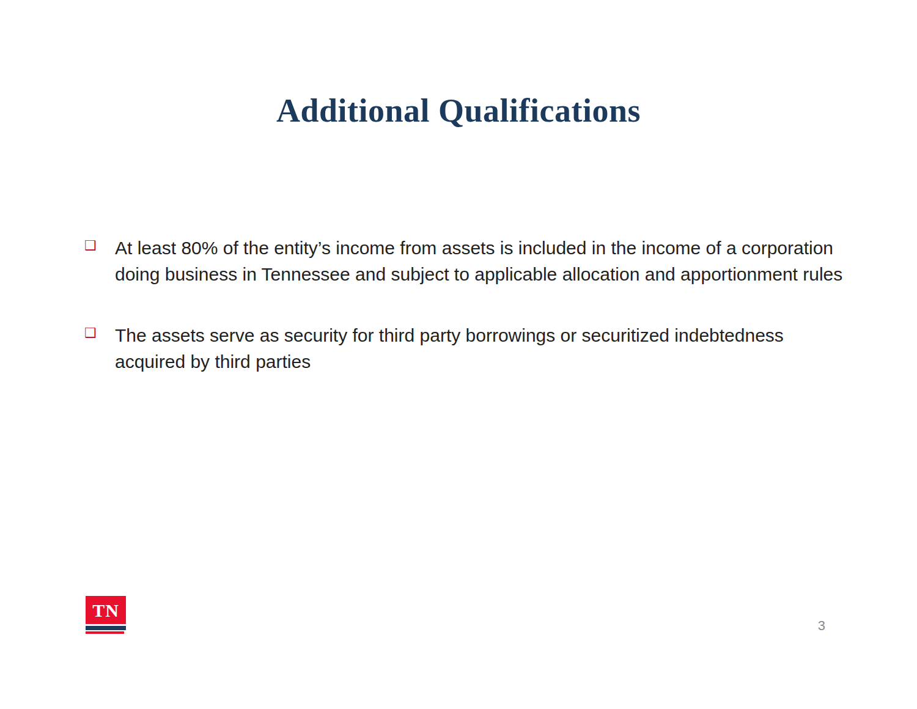Additional Qualifications
At least 80% of the entity’s income from assets is included in the income of a corporation doing business in Tennessee and subject to applicable allocation and apportionment rules
The assets serve as security for third party borrowings or securitized indebtedness acquired by third parties
TN
3